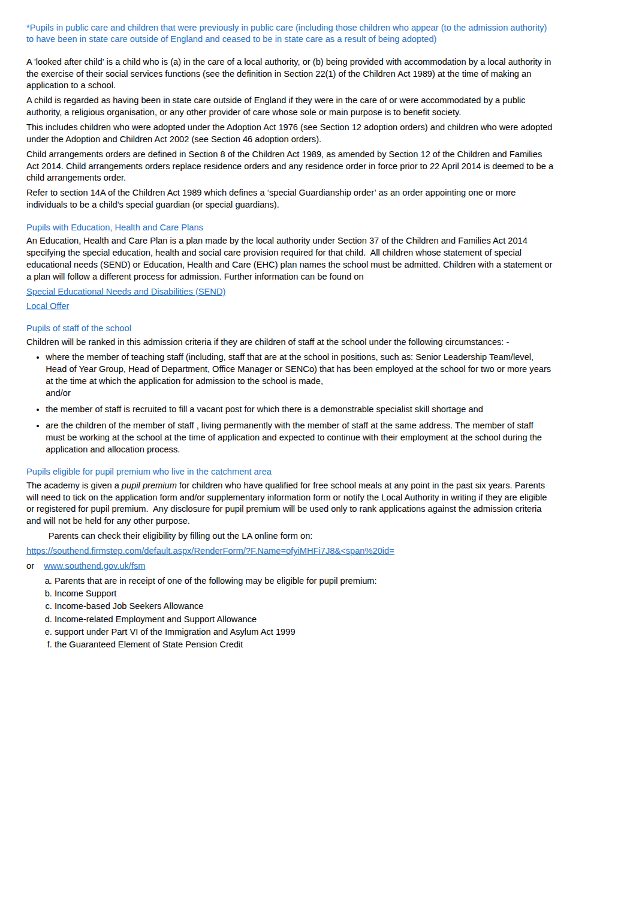*Pupils in public care and children that were previously in public care (including those children who appear (to the admission authority) to have been in state care outside of England and ceased to be in state care as a result of being adopted)
A 'looked after child' is a child who is (a) in the care of a local authority, or (b) being provided with accommodation by a local authority in the exercise of their social services functions (see the definition in Section 22(1) of the Children Act 1989) at the time of making an application to a school.
A child is regarded as having been in state care outside of England if they were in the care of or were accommodated by a public authority, a religious organisation, or any other provider of care whose sole or main purpose is to benefit society.
This includes children who were adopted under the Adoption Act 1976 (see Section 12 adoption orders) and children who were adopted under the Adoption and Children Act 2002 (see Section 46 adoption orders).
Child arrangements orders are defined in Section 8 of the Children Act 1989, as amended by Section 12 of the Children and Families Act 2014. Child arrangements orders replace residence orders and any residence order in force prior to 22 April 2014 is deemed to be a child arrangements order.
Refer to section 14A of the Children Act 1989 which defines a ‘special Guardianship order’ as an order appointing one or more individuals to be a child’s special guardian (or special guardians).
Pupils with Education, Health and Care Plans
An Education, Health and Care Plan is a plan made by the local authority under Section 37 of the Children and Families Act 2014 specifying the special education, health and social care provision required for that child. All children whose statement of special educational needs (SEND) or Education, Health and Care (EHC) plan names the school must be admitted. Children with a statement or a plan will follow a different process for admission. Further information can be found on
Special Educational Needs and Disabilities (SEND)
Local Offer
Pupils of staff of the school
Children will be ranked in this admission criteria if they are children of staff at the school under the following circumstances: -
where the member of teaching staff (including, staff that are at the school in positions, such as: Senior Leadership Team/level, Head of Year Group, Head of Department, Office Manager or SENCo) that has been employed at the school for two or more years at the time at which the application for admission to the school is made,
and/or
the member of staff is recruited to fill a vacant post for which there is a demonstrable specialist skill shortage and
are the children of the member of staff , living permanently with the member of staff at the same address. The member of staff must be working at the school at the time of application and expected to continue with their employment at the school during the application and allocation process.
Pupils eligible for pupil premium who live in the catchment area
The academy is given a pupil premium for children who have qualified for free school meals at any point in the past six years. Parents will need to tick on the application form and/or supplementary information form or notify the Local Authority in writing if they are eligible or registered for pupil premium. Any disclosure for pupil premium will be used only to rank applications against the admission criteria and will not be held for any other purpose.
Parents can check their eligibility by filling out the LA online form on:
https://southend.firmstep.com/default.aspx/RenderForm/?F.Name=ofyiMHFi7J8&<span%20id=
or www.southend.gov.uk/fsm
Parents that are in receipt of one of the following may be eligible for pupil premium:
Income Support
Income-based Job Seekers Allowance
Income-related Employment and Support Allowance
support under Part VI of the Immigration and Asylum Act 1999
the Guaranteed Element of State Pension Credit